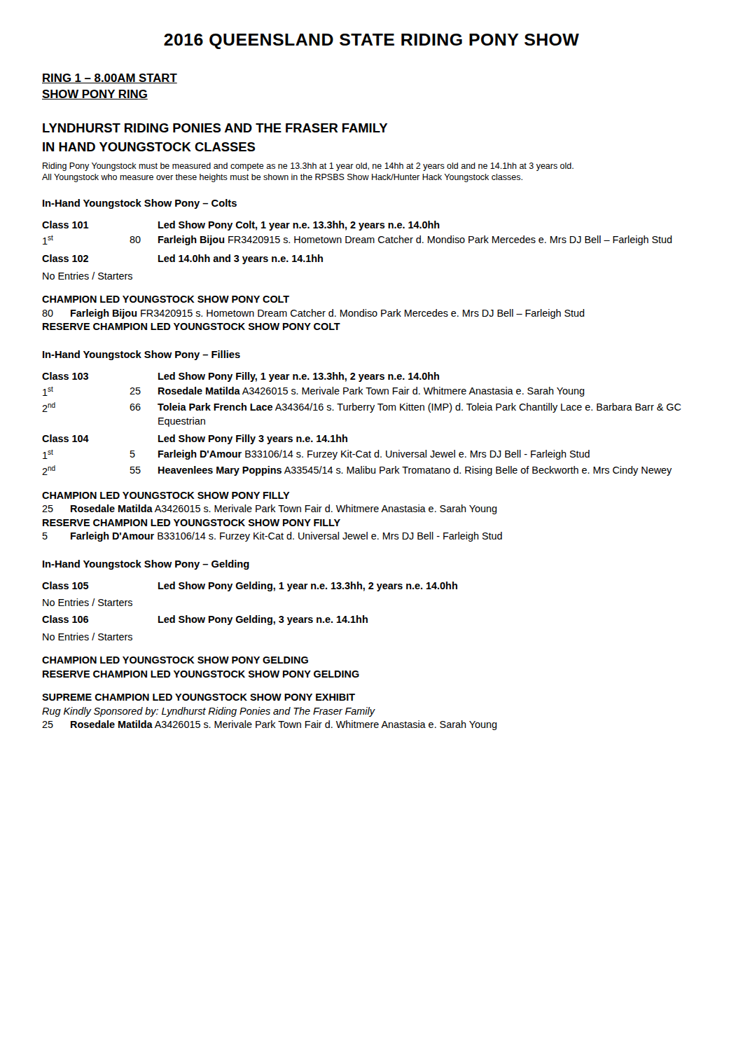2016 QUEENSLAND STATE RIDING PONY SHOW
RING 1 – 8.00AM START
SHOW PONY RING
LYNDHURST RIDING PONIES AND THE FRASER FAMILY
IN HAND YOUNGSTOCK CLASSES
Riding Pony Youngstock must be measured and compete as ne 13.3hh at 1 year old, ne 14hh at 2 years old and ne 14.1hh at 3 years old.
All Youngstock who measure over these heights must be shown in the RPSBS Show Hack/Hunter Hack Youngstock classes.
In-Hand Youngstock Show Pony – Colts
| Class 101 | | | Led Show Pony Colt, 1 year n.e. 13.3hh, 2 years n.e. 14.0hh |
| 1 st | | 80 | Farleigh Bijou FR3420915 s. Hometown Dream Catcher d. Mondiso Park Mercedes e. Mrs DJ Bell – Farleigh Stud |
| Class 102 | | | Led 14.0hh and 3 years n.e. 14.1hh |
No Entries / Starters
CHAMPION LED YOUNGSTOCK SHOW PONY COLT
80 Farleigh Bijou FR3420915 s. Hometown Dream Catcher d. Mondiso Park Mercedes e. Mrs DJ Bell – Farleigh Stud
RESERVE CHAMPION LED YOUNGSTOCK SHOW PONY COLT
In-Hand Youngstock Show Pony – Fillies
| Class 103 | | | Led Show Pony Filly, 1 year n.e. 13.3hh, 2 years n.e. 14.0hh |
| 1 st | | 25 | Rosedale Matilda A3426015 s. Merivale Park Town Fair d. Whitmere Anastasia e. Sarah Young |
| 2 nd | | 66 | Toleia Park French Lace A34364/16 s. Turberry Tom Kitten (IMP) d. Toleia Park Chantilly Lace e. Barbara Barr & GC Equestrian |
| Class 104 | | | Led Show Pony Filly 3 years n.e. 14.1hh |
| 1 st | | 5 | Farleigh D'Amour B33106/14 s. Furzey Kit-Cat d. Universal Jewel e. Mrs DJ Bell - Farleigh Stud |
| 2 nd | | 55 | Heavenlees Mary Poppins A33545/14 s. Malibu Park Tromatano d. Rising Belle of Beckworth e. Mrs Cindy Newey |
CHAMPION LED YOUNGSTOCK SHOW PONY FILLY
25 Rosedale Matilda A3426015 s. Merivale Park Town Fair d. Whitmere Anastasia e. Sarah Young
RESERVE CHAMPION LED YOUNGSTOCK SHOW PONY FILLY
5 Farleigh D'Amour B33106/14 s. Furzey Kit-Cat d. Universal Jewel e. Mrs DJ Bell - Farleigh Stud
In-Hand Youngstock Show Pony – Gelding
| Class 105 | | | Led Show Pony Gelding, 1 year n.e. 13.3hh, 2 years n.e. 14.0hh |
No Entries / Starters
| Class 106 | | | Led Show Pony Gelding, 3 years n.e. 14.1hh |
No Entries / Starters
CHAMPION LED YOUNGSTOCK SHOW PONY GELDING
RESERVE CHAMPION LED YOUNGSTOCK SHOW PONY GELDING
SUPREME CHAMPION LED YOUNGSTOCK SHOW PONY EXHIBIT
Rug Kindly Sponsored by: Lyndhurst Riding Ponies and The Fraser Family
25 Rosedale Matilda A3426015 s. Merivale Park Town Fair d. Whitmere Anastasia e. Sarah Young